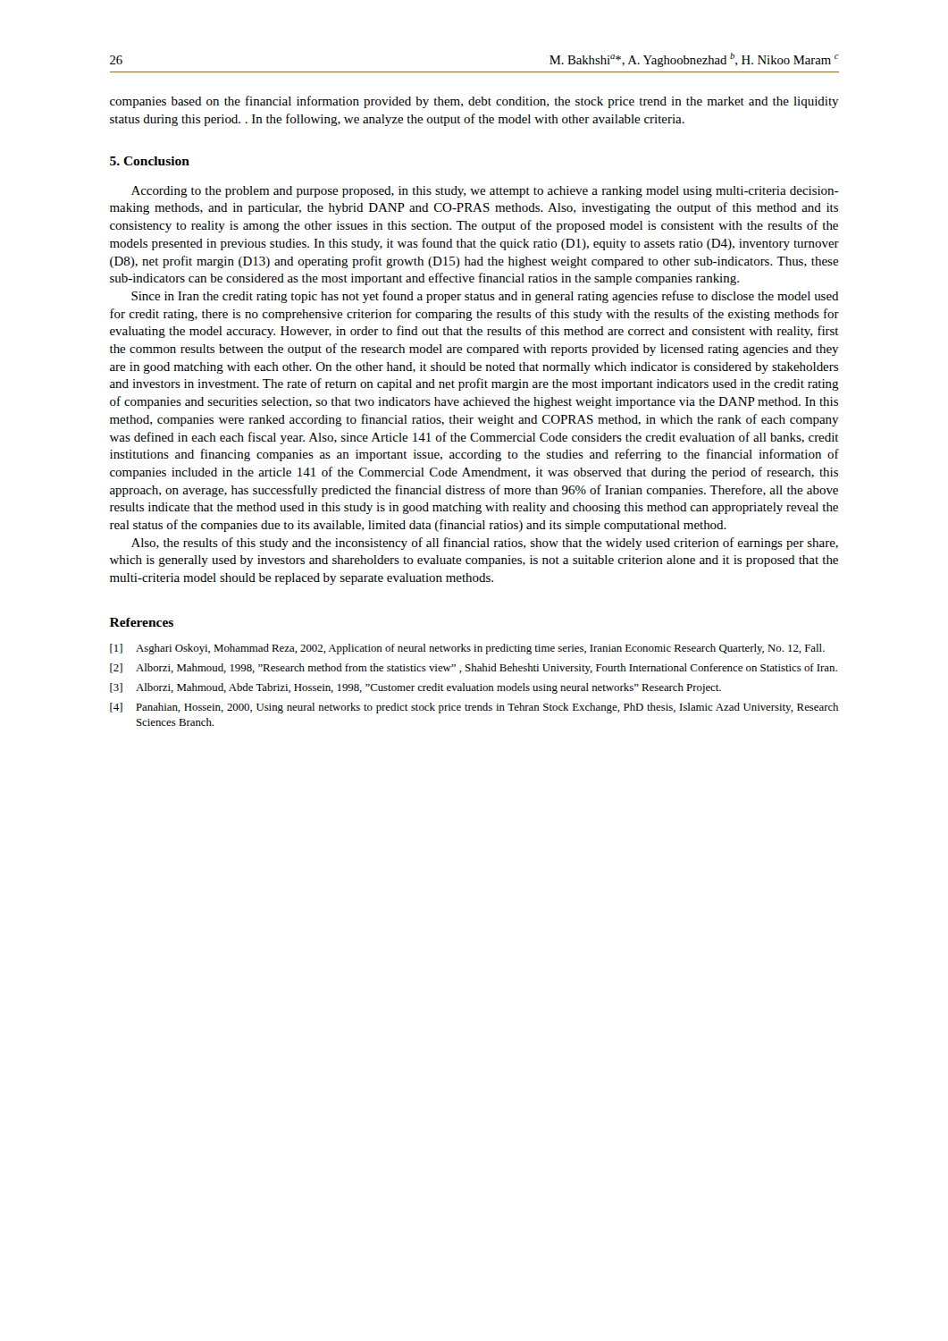26 M. Bakhshia*, A. Yaghoobnezhad b, H. Nikoo Maram c
companies based on the financial information provided by them, debt condition, the stock price trend in the market and the liquidity status during this period. . In the following, we analyze the output of the model with other available criteria.
5. Conclusion
According to the problem and purpose proposed, in this study, we attempt to achieve a ranking model using multi-criteria decision-making methods, and in particular, the hybrid DANP and CO-PRAS methods. Also, investigating the output of this method and its consistency to reality is among the other issues in this section. The output of the proposed model is consistent with the results of the models presented in previous studies. In this study, it was found that the quick ratio (D1), equity to assets ratio (D4), inventory turnover (D8), net profit margin (D13) and operating profit growth (D15) had the highest weight compared to other sub-indicators. Thus, these sub-indicators can be considered as the most important and effective financial ratios in the sample companies ranking.
Since in Iran the credit rating topic has not yet found a proper status and in general rating agencies refuse to disclose the model used for credit rating, there is no comprehensive criterion for comparing the results of this study with the results of the existing methods for evaluating the model accuracy. However, in order to find out that the results of this method are correct and consistent with reality, first the common results between the output of the research model are compared with reports provided by licensed rating agencies and they are in good matching with each other. On the other hand, it should be noted that normally which indicator is considered by stakeholders and investors in investment. The rate of return on capital and net profit margin are the most important indicators used in the credit rating of companies and securities selection, so that two indicators have achieved the highest weight importance via the DANP method. In this method, companies were ranked according to financial ratios, their weight and COPRAS method, in which the rank of each company was defined in each each fiscal year. Also, since Article 141 of the Commercial Code considers the credit evaluation of all banks, credit institutions and financing companies as an important issue, according to the studies and referring to the financial information of companies included in the article 141 of the Commercial Code Amendment, it was observed that during the period of research, this approach, on average, has successfully predicted the financial distress of more than 96% of Iranian companies. Therefore, all the above results indicate that the method used in this study is in good matching with reality and choosing this method can appropriately reveal the real status of the companies due to its available, limited data (financial ratios) and its simple computational method.
Also, the results of this study and the inconsistency of all financial ratios, show that the widely used criterion of earnings per share, which is generally used by investors and shareholders to evaluate companies, is not a suitable criterion alone and it is proposed that the multi-criteria model should be replaced by separate evaluation methods.
References
Asghari Oskoyi, Mohammad Reza, 2002, Application of neural networks in predicting time series, Iranian Economic Research Quarterly, No. 12, Fall.
Alborzi, Mahmoud, 1998, ”Research method from the statistics view” , Shahid Beheshti University, Fourth International Conference on Statistics of Iran.
Alborzi, Mahmoud, Abde Tabrizi, Hossein, 1998, ”Customer credit evaluation models using neural networks” Research Project.
Panahian, Hossein, 2000, Using neural networks to predict stock price trends in Tehran Stock Exchange, PhD thesis, Islamic Azad University, Research Sciences Branch.